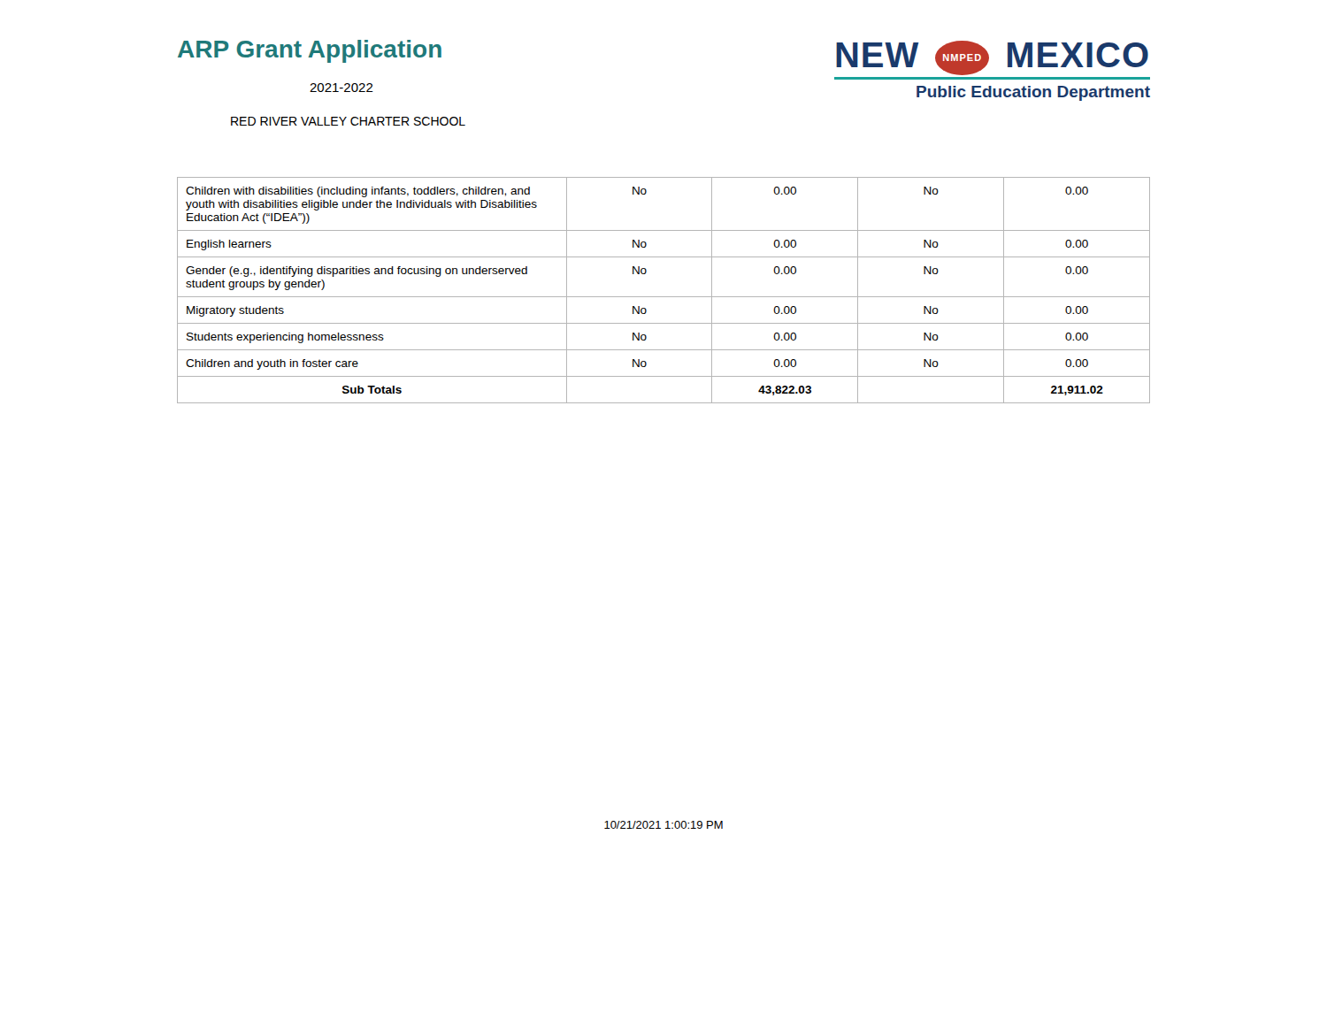ARP Grant Application
2021-2022
RED RIVER VALLEY CHARTER SCHOOL
NEW NMPED MEXICO
Public Education Department
| Children with disabilities (including infants, toddlers, children, and youth with disabilities eligible under the Individuals with Disabilities Education Act (“IDEA”)) | No | 0.00 | No | 0.00 |
| English learners | No | 0.00 | No | 0.00 |
| Gender (e.g., identifying disparities and focusing on underserved student groups by gender) | No | 0.00 | No | 0.00 |
| Migratory students | No | 0.00 | No | 0.00 |
| Students experiencing homelessness | No | 0.00 | No | 0.00 |
| Children and youth in foster care | No | 0.00 | No | 0.00 |
| Sub Totals | | 43,822.03 | | 21,911.02 |
10/21/2021 1:00:19 PM